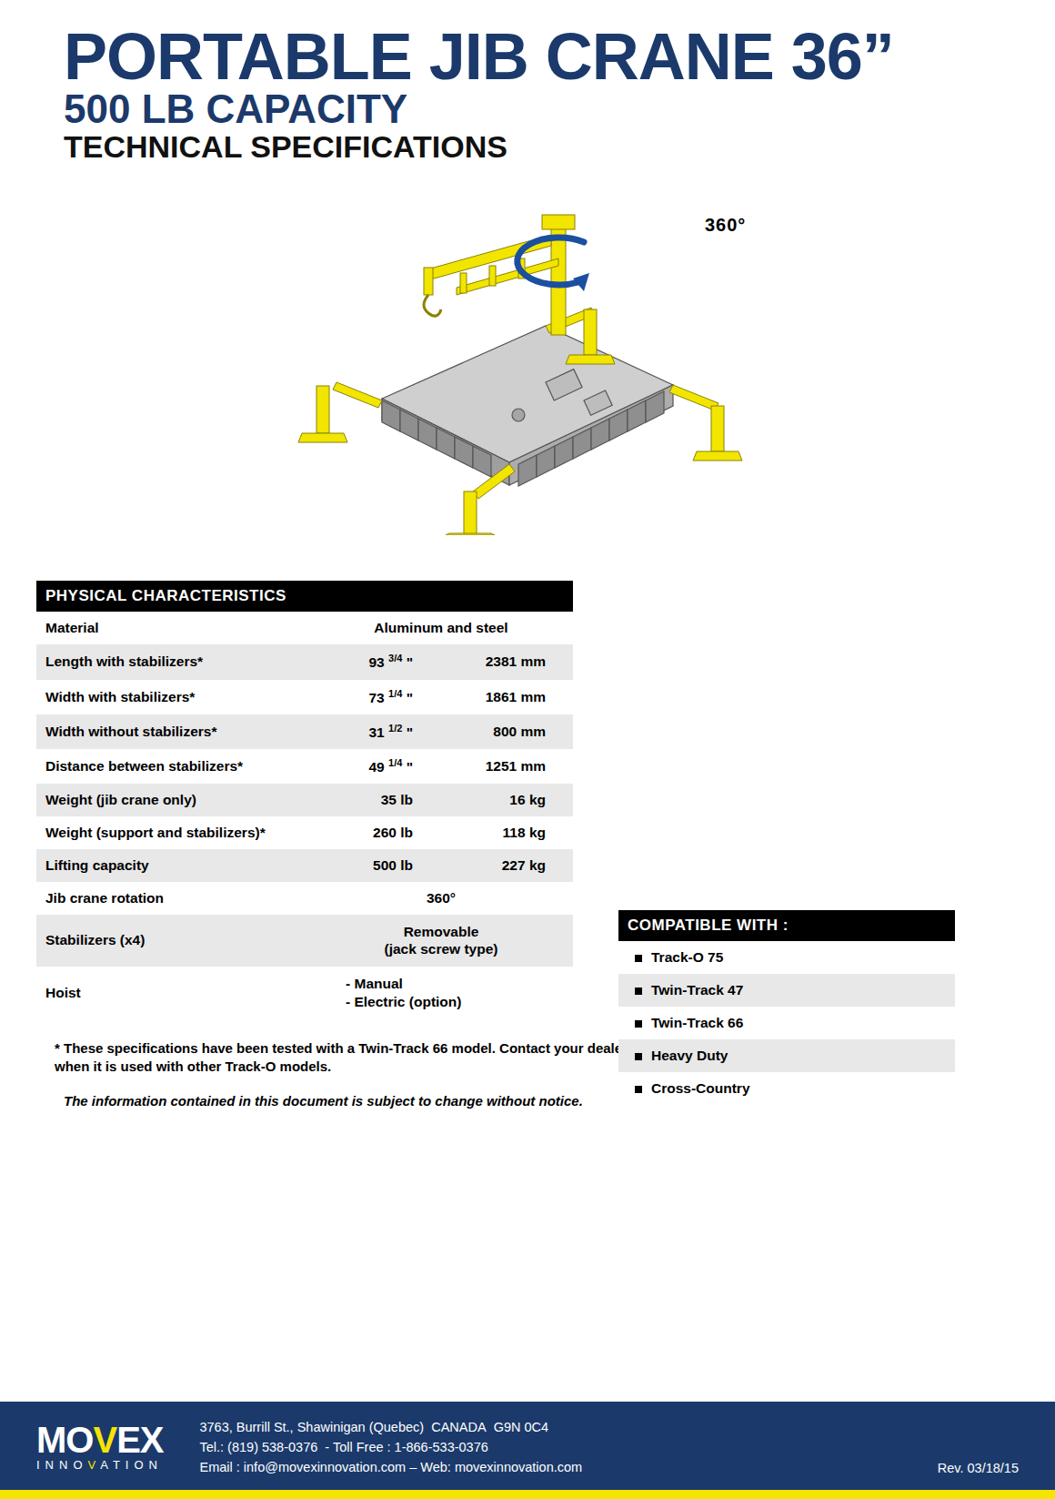PORTABLE JIB CRANE 36”
500 LB CAPACITY
TECHNICAL SPECIFICATIONS
360°
PHYSICAL CHARACTERISTICS
| Material | Aluminum and steel |
| Length with stabilizers* | 93 3/4 " | 2381 mm |
| Width with stabilizers* | 73 1/4 " | 1861 mm |
| Width without stabilizers* | 31 1/2 " | 800 mm |
| Distance between stabilizers* | 49 1/4 " | 1251 mm |
| Weight (jib crane only) | 35 lb | 16 kg |
| Weight (support and stabilizers)* | 260 lb | 118 kg |
| Lifting capacity | 500 lb | 227 kg |
| Jib crane rotation | 360° |
| Stabilizers (x4) | Removable (jack screw type) |
| Hoist | - Manual - Electric (option) |
COMPATIBLE WITH :
| Track-O 75 |
| Twin-Track 47 |
| Twin-Track 66 |
| Heavy Duty |
| Cross-Country |
* These specifications have been tested with a Twin-Track 66 model. Contact your dealer to know the specifications of this accessory when it is used with other Track-O models.
The information contained in this document is subject to change without notice.
MO VEX
INNOVATION
3763, Burrill St., Shawinigan (Quebec) CANADA G9N 0C4
Tel.: (819) 538-0376 - Toll Free : 1-866-533-0376
Email : info@movexinnovation.com – Web: movexinnovation.com
Rev. 03/18/15